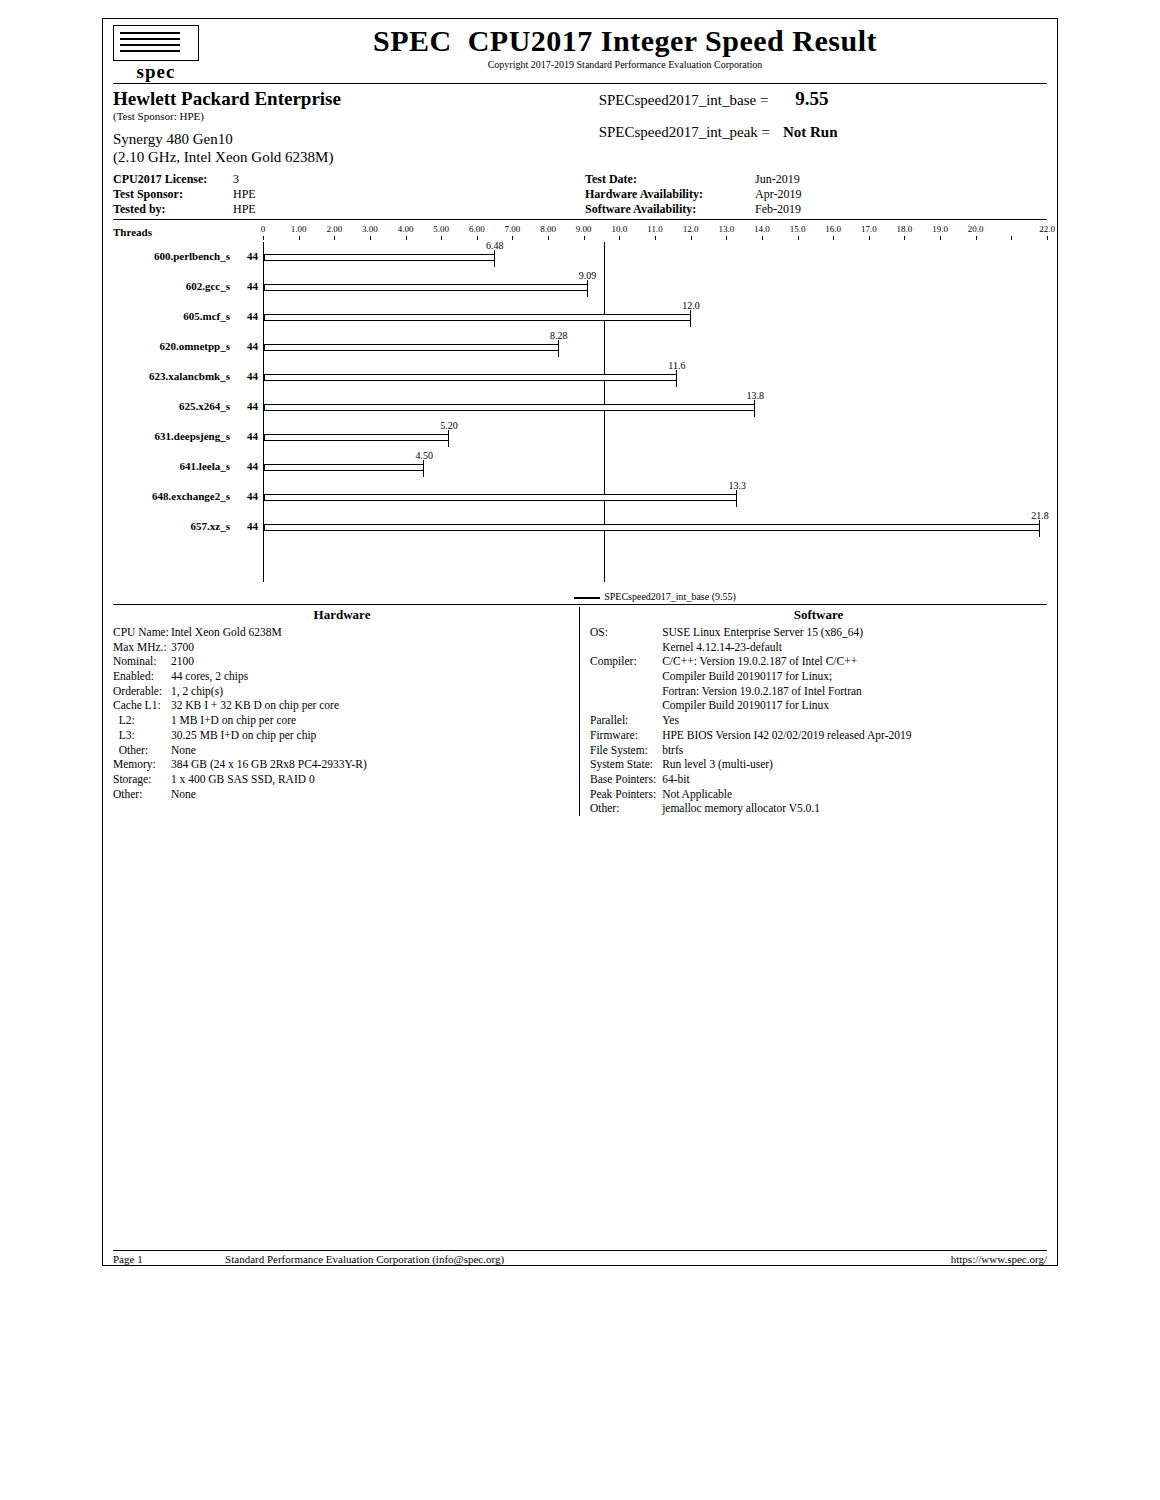spec
SPEC CPU2017 Integer Speed Result
Copyright 2017-2019 Standard Performance Evaluation Corporation
Hewlett Packard Enterprise
(Test Sponsor: HPE)
Synergy 480 Gen10
(2.10 GHz, Intel Xeon Gold 6238M)
SPECspeed2017_int_base =9.55
SPECspeed2017_int_peak = Not Run
CPU2017 License:
3
Test Sponsor:
HPE
Tested by:
HPE
Test Date:
Jun-2019
Hardware Availability:
Apr-2019
Software Availability:
Feb-2019
Threads
0 1.00 2.00 3.00 4.00 5.00 6.00 7.00 8.00 9.00 10.0 11.0 12.0 13.0 14.0 15.0 16.0 17.0 18.0 19.0 20.0 22.0
600.perlbench_s 44
6.48
602.gcc_s 44
9.09
605.mcf_s 44
12.0
620.omnetpp_s 44
8.28
623.xalancbmk_s 44
11.6
625.x264_s 44
13.8
631.deepsjeng_s 44
5.20
641.leela_s 44
4.50
648.exchange2_s 44
13.3
657.xz_s 44
21.8
SPECspeed2017_int_base (9.55)
Hardware
| CPU Name: | Intel Xeon Gold 6238M |
| Max MHz.: | 3700 |
| Nominal: | 2100 |
| Enabled: | 44 cores, 2 chips |
| Orderable: | 1, 2 chip(s) |
| Cache L1: | 32 KB I + 32 KB D on chip per core |
| L2: | 1 MB I+D on chip per core |
| L3: | 30.25 MB I+D on chip per chip |
| Other: | None |
| Memory: | 384 GB (24 x 16 GB 2Rx8 PC4-2933Y-R) |
| Storage: | 1 x 400 GB SAS SSD, RAID 0 |
| Other: | None |
Software
| OS: | SUSE Linux Enterprise Server 15 (x86_64) |
| | Kernel 4.12.14-23-default |
| Compiler: | C/C++: Version 19.0.2.187 of Intel C/C++ |
| | Compiler Build 20190117 for Linux; |
| | Fortran: Version 19.0.2.187 of Intel Fortran |
| | Compiler Build 20190117 for Linux |
| Parallel: | Yes |
| Firmware: | HPE BIOS Version I42 02/02/2019 released Apr-2019 |
| File System: | btrfs |
| System State: | Run level 3 (multi-user) |
| Base Pointers: | 64-bit |
| Peak Pointers: | Not Applicable |
| Other: | jemalloc memory allocator V5.0.1 |
Page 1
Standard Performance Evaluation Corporation (info@spec.org)
https://www.spec.org/